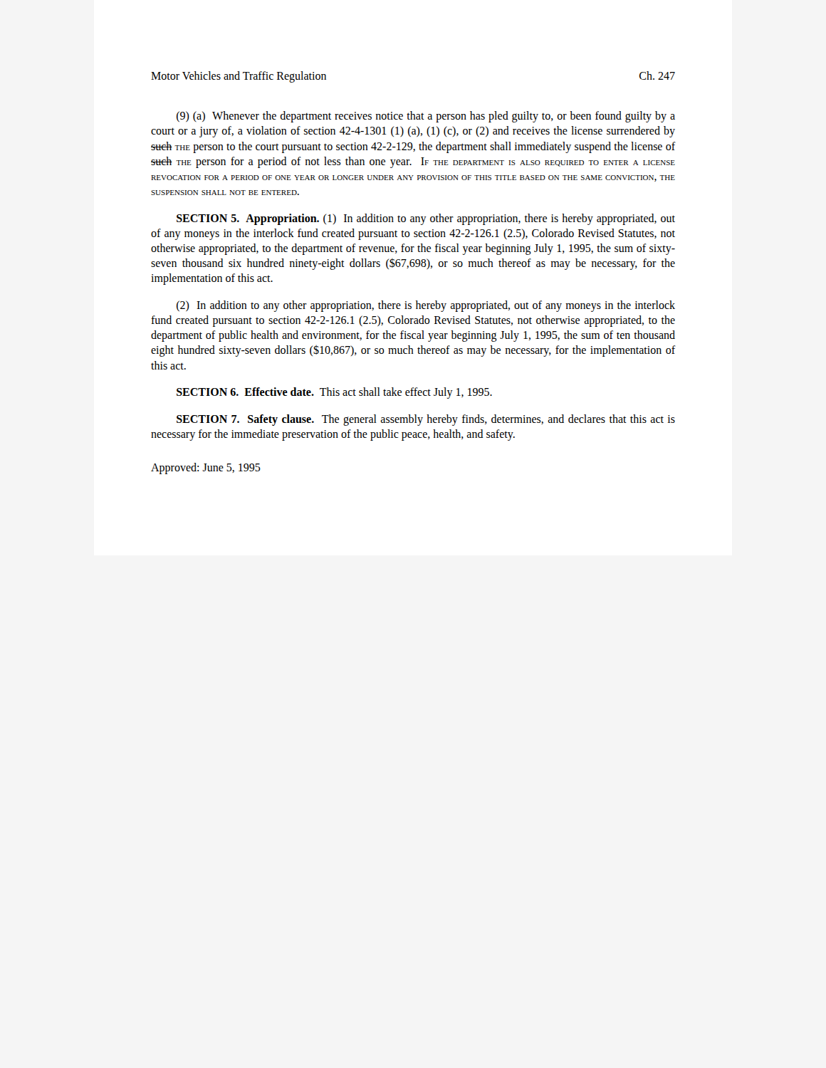Motor Vehicles and Traffic Regulation Ch. 247
(9) (a) Whenever the department receives notice that a person has pled guilty to, or been found guilty by a court or a jury of, a violation of section 42-4-1301 (1) (a), (1) (c), or (2) and receives the license surrendered by such the person to the court pursuant to section 42-2-129, the department shall immediately suspend the license of such the person for a period of not less than one year. If the department is also required to enter a license revocation for a period of one year or longer under any provision of this title based on the same conviction, the suspension shall not be entered.
SECTION 5. Appropriation. (1) In addition to any other appropriation, there is hereby appropriated, out of any moneys in the interlock fund created pursuant to section 42-2-126.1 (2.5), Colorado Revised Statutes, not otherwise appropriated, to the department of revenue, for the fiscal year beginning July 1, 1995, the sum of sixty-seven thousand six hundred ninety-eight dollars ($67,698), or so much thereof as may be necessary, for the implementation of this act.
(2) In addition to any other appropriation, there is hereby appropriated, out of any moneys in the interlock fund created pursuant to section 42-2-126.1 (2.5), Colorado Revised Statutes, not otherwise appropriated, to the department of public health and environment, for the fiscal year beginning July 1, 1995, the sum of ten thousand eight hundred sixty-seven dollars ($10,867), or so much thereof as may be necessary, for the implementation of this act.
SECTION 6. Effective date. This act shall take effect July 1, 1995.
SECTION 7. Safety clause. The general assembly hereby finds, determines, and declares that this act is necessary for the immediate preservation of the public peace, health, and safety.
Approved: June 5, 1995